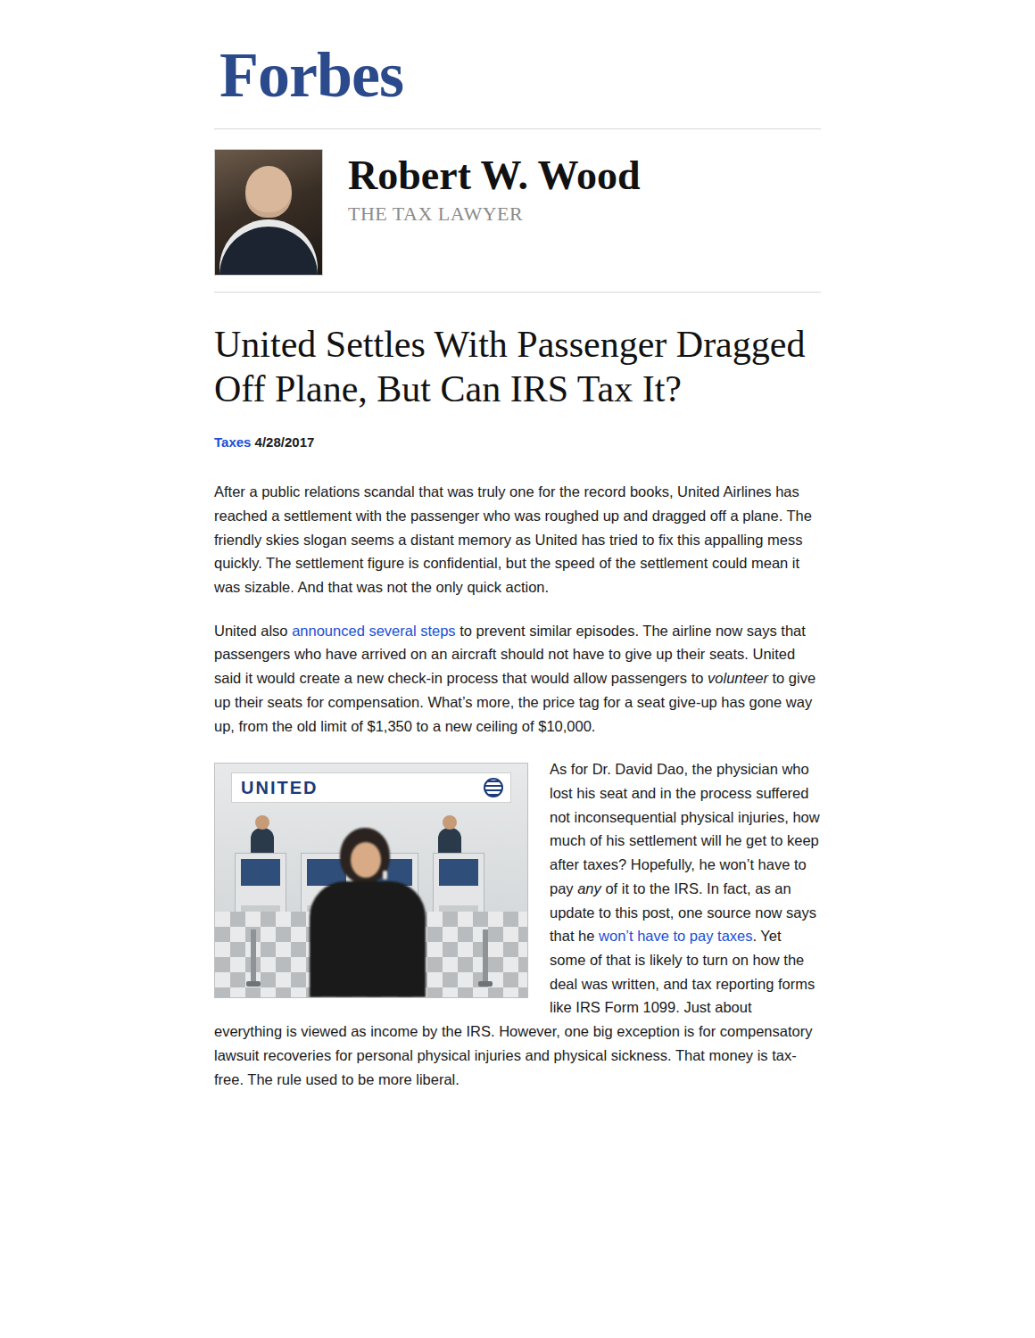Forbes
Robert W. Wood
THE TAX LAWYER
United Settles With Passenger Dragged Off Plane, But Can IRS Tax It?
Taxes 4/28/2017
After a public relations scandal that was truly one for the record books, United Airlines has reached a settlement with the passenger who was roughed up and dragged off a plane. The friendly skies slogan seems a distant memory as United has tried to fix this appalling mess quickly. The settlement figure is confidential, but the speed of the settlement could mean it was sizable. And that was not the only quick action.
United also announced several steps to prevent similar episodes. The airline now says that passengers who have arrived on an aircraft should not have to give up their seats. United said it would create a new check-in process that would allow passengers to volunteer to give up their seats for compensation. What’s more, the price tag for a seat give-up has gone way up, from the old limit of $1,350 to a new ceiling of $10,000.
UNITED
As for Dr. David Dao, the physician who lost his seat and in the process suffered not inconsequential physical injuries, how much of his settlement will he get to keep after taxes? Hopefully, he won’t have to pay any of it to the IRS. In fact, as an update to this post, one source now says that he won’t have to pay taxes. Yet some of that is likely to turn on how the deal was written, and tax reporting forms like IRS Form 1099. Just about everything is viewed as income by the IRS. However, one big exception is for compensatory lawsuit recoveries for personal physical injuries and physical sickness. That money is tax-free. The rule used to be more liberal.